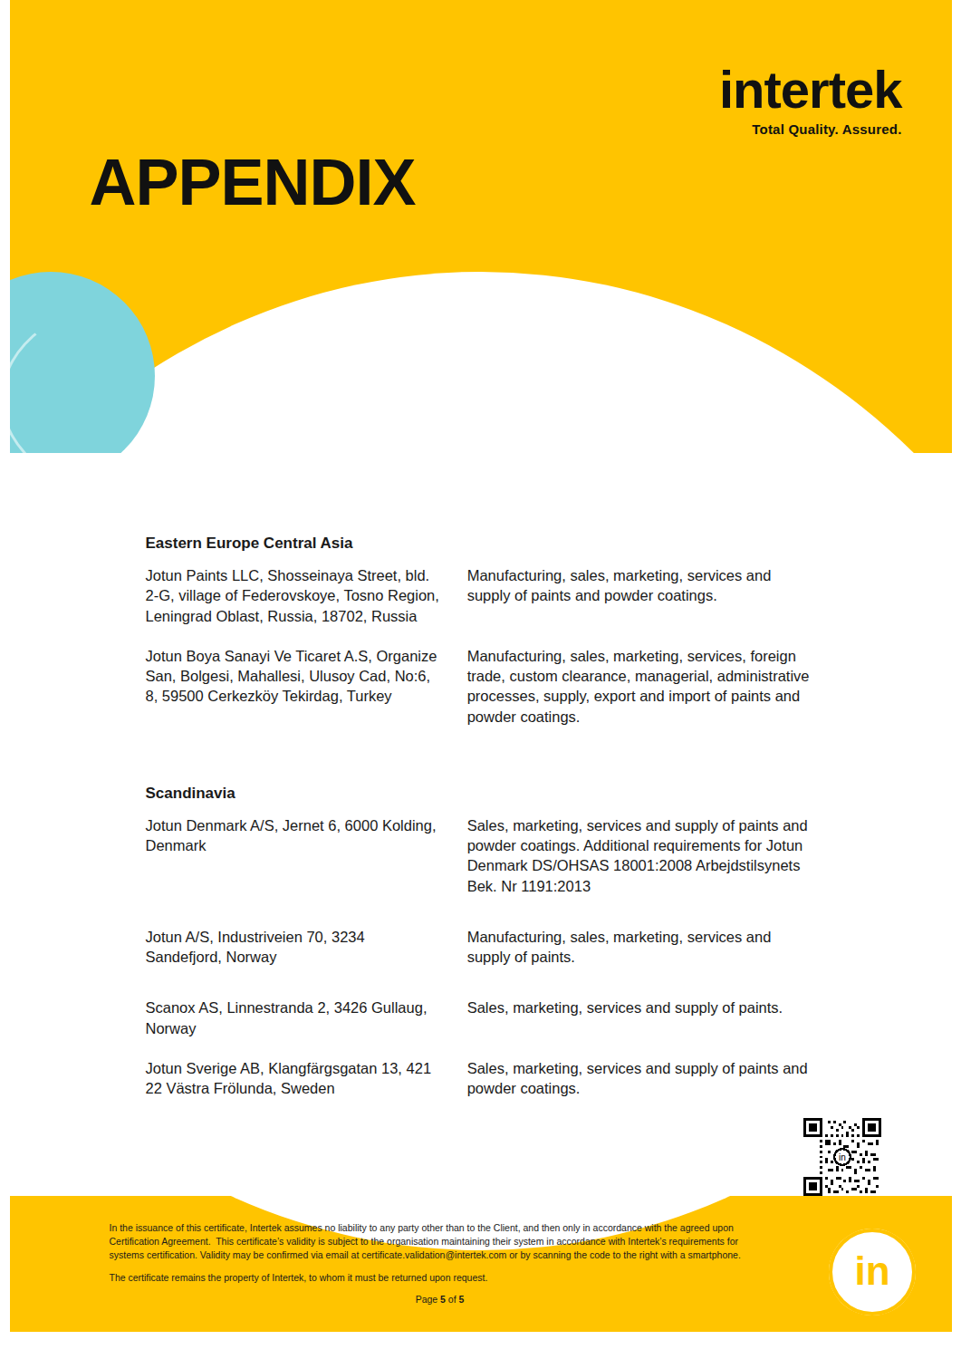intertek
Total Quality. Assured.
APPENDIX
Eastern Europe Central Asia
| Jotun Paints LLC, Shosseinaya Street, bld. 2-G, village of Federovskoye, Tosno Region, Leningrad Oblast, Russia, 18702, Russia | Manufacturing, sales, marketing, services and supply of paints and powder coatings. |
| Jotun Boya Sanayi Ve Ticaret A.S, Organize San, Bolgesi, Mahallesi, Ulusoy Cad, No:6, 8, 59500 Cerkezköy Tekirdag, Turkey | Manufacturing, sales, marketing, services, foreign trade, custom clearance, managerial, administrative processes, supply, export and import of paints and powder coatings. |
Scandinavia
| Jotun Denmark A/S, Jernet 6, 6000 Kolding, Denmark | Sales, marketing, services and supply of paints and powder coatings. Additional requirements for Jotun Denmark DS/OHSAS 18001:2008 Arbejdstilsynets Bek. Nr 1191:2013 |
| Jotun A/S, Industriveien 70, 3234 Sandefjord, Norway | Manufacturing, sales, marketing, services and supply of paints. |
| Scanox AS, Linnestranda 2, 3426 Gullaug, Norway | Sales, marketing, services and supply of paints. |
| Jotun Sverige AB, Klangfärgsgatan 13, 421 22 Västra Frölunda, Sweden | Sales, marketing, services and supply of paints and powder coatings. |
in
In the issuance of this certificate, Intertek assumes no liability to any party other than to the Client, and then only in accordance with the agreed upon Certification Agreement. This certificate’s validity is subject to the organisation maintaining their system in accordance with Intertek’s requirements for systems certification. Validity may be confirmed via email at certificate.validation@intertek.com or by scanning the code to the right with a smartphone.
The certificate remains the property of Intertek, to whom it must be returned upon request.
Page 5 of 5
in